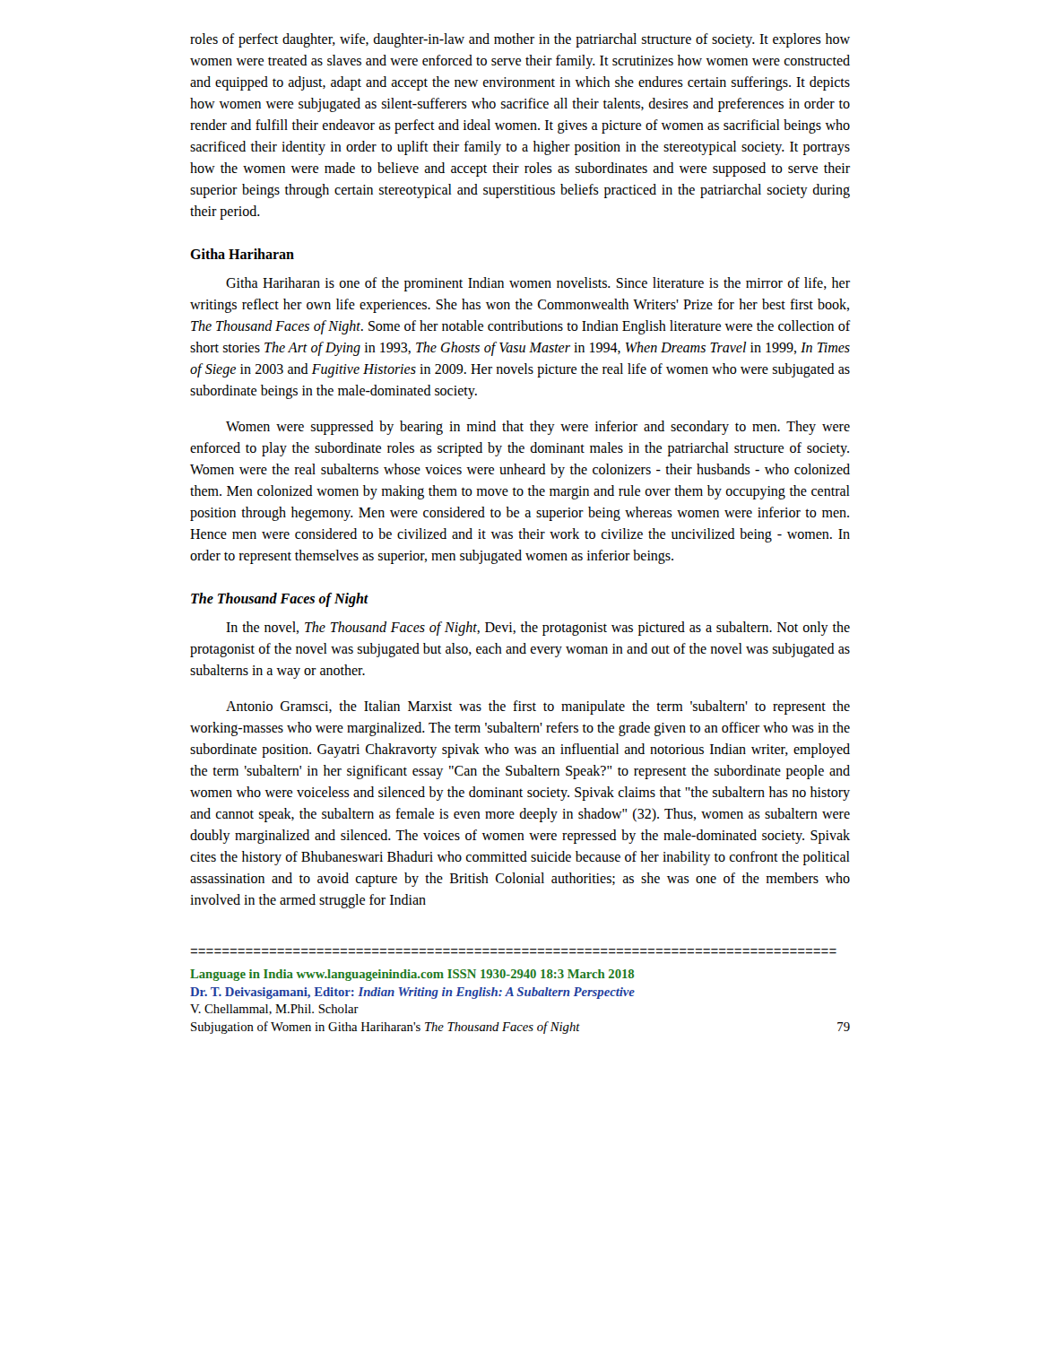roles of perfect daughter, wife, daughter-in-law and mother in the patriarchal structure of society. It explores how women were treated as slaves and were enforced to serve their family. It scrutinizes how women were constructed and equipped to adjust, adapt and accept the new environment in which she endures certain sufferings. It depicts how women were subjugated as silent-sufferers who sacrifice all their talents, desires and preferences in order to render and fulfill their endeavor as perfect and ideal women. It gives a picture of women as sacrificial beings who sacrificed their identity in order to uplift their family to a higher position in the stereotypical society. It portrays how the women were made to believe and accept their roles as subordinates and were supposed to serve their superior beings through certain stereotypical and superstitious beliefs practiced in the patriarchal society during their period.
Githa Hariharan
Githa Hariharan is one of the prominent Indian women novelists. Since literature is the mirror of life, her writings reflect her own life experiences. She has won the Commonwealth Writers' Prize for her best first book, The Thousand Faces of Night. Some of her notable contributions to Indian English literature were the collection of short stories The Art of Dying in 1993, The Ghosts of Vasu Master in 1994, When Dreams Travel in 1999, In Times of Siege in 2003 and Fugitive Histories in 2009. Her novels picture the real life of women who were subjugated as subordinate beings in the male-dominated society.
Women were suppressed by bearing in mind that they were inferior and secondary to men. They were enforced to play the subordinate roles as scripted by the dominant males in the patriarchal structure of society. Women were the real subalterns whose voices were unheard by the colonizers - their husbands - who colonized them. Men colonized women by making them to move to the margin and rule over them by occupying the central position through hegemony. Men were considered to be a superior being whereas women were inferior to men. Hence men were considered to be civilized and it was their work to civilize the uncivilized being - women. In order to represent themselves as superior, men subjugated women as inferior beings.
The Thousand Faces of Night
In the novel, The Thousand Faces of Night, Devi, the protagonist was pictured as a subaltern. Not only the protagonist of the novel was subjugated but also, each and every woman in and out of the novel was subjugated as subalterns in a way or another.
Antonio Gramsci, the Italian Marxist was the first to manipulate the term 'subaltern' to represent the working-masses who were marginalized. The term 'subaltern' refers to the grade given to an officer who was in the subordinate position. Gayatri Chakravorty spivak who was an influential and notorious Indian writer, employed the term 'subaltern' in her significant essay "Can the Subaltern Speak?" to represent the subordinate people and women who were voiceless and silenced by the dominant society. Spivak claims that "the subaltern has no history and cannot speak, the subaltern as female is even more deeply in shadow" (32). Thus, women as subaltern were doubly marginalized and silenced. The voices of women were repressed by the male-dominated society. Spivak cites the history of Bhubaneswari Bhaduri who committed suicide because of her inability to confront the political assassination and to avoid capture by the British Colonial authorities; as she was one of the members who involved in the armed struggle for Indian
==================================================================================
Language in India www.languageinindia.com ISSN 1930-2940 18:3 March 2018
Dr. T. Deivasigamani, Editor: Indian Writing in English: A Subaltern Perspective
V. Chellammal, M.Phil. Scholar
Subjugation of Women in Githa Hariharan's The Thousand Faces of Night 79